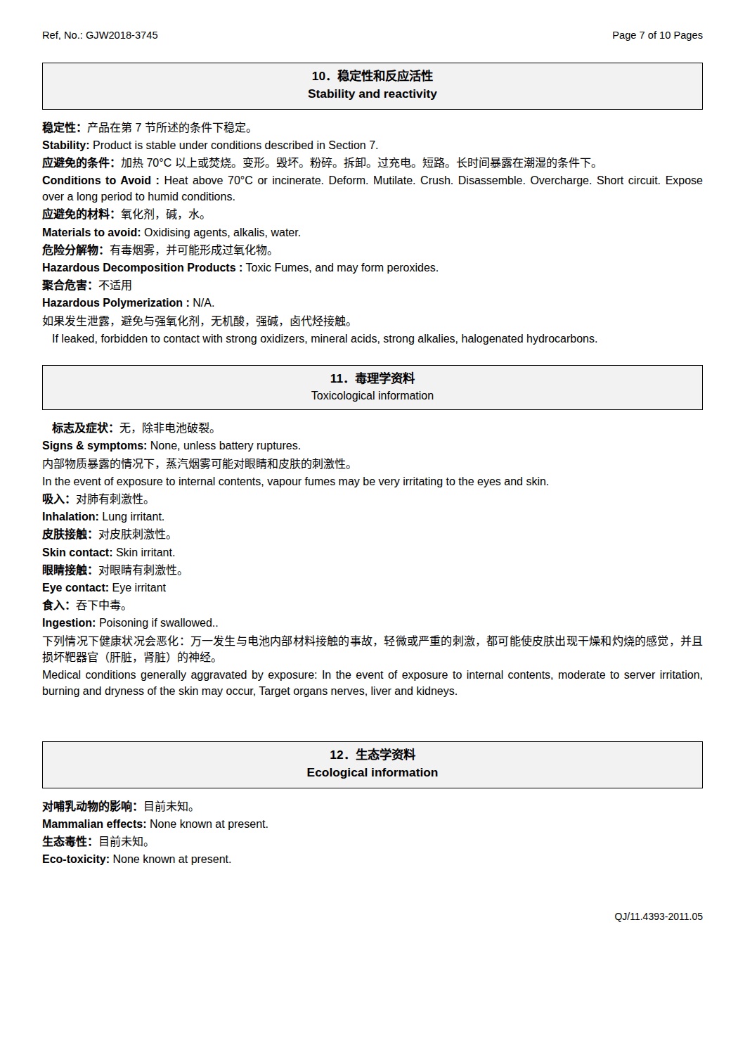Ref, No.: GJW2018-3745 Page 7 of 10 Pages
10．稳定性和反应活性 Stability and reactivity
稳定性：产品在第 7 节所述的条件下稳定。
Stability: Product is stable under conditions described in Section 7.
应避免的条件：加热 70°C 以上或焚烧。变形。毁坏。粉碎。拆卸。过充电。短路。长时间暴露在潮湿的条件下。
Conditions to Avoid : Heat above 70°C or incinerate. Deform. Mutilate. Crush. Disassemble. Overcharge. Short circuit. Expose over a long period to humid conditions.
应避免的材料：氧化剂，碱，水。
Materials to avoid: Oxidising agents, alkalis, water.
危险分解物：有毒烟雾，并可能形成过氧化物。
Hazardous Decomposition Products : Toxic Fumes, and may form peroxides.
聚合危害：不适用
Hazardous Polymerization : N/A.
如果发生泄露，避免与强氧化剂，无机酸，强碱，卤代烃接触。
If leaked, forbidden to contact with strong oxidizers, mineral acids, strong alkalies, halogenated hydrocarbons.
11．毒理学资料 Toxicological information
标志及症状：无，除非电池破裂。
Signs & symptoms: None, unless battery ruptures.
内部物质暴露的情况下，蒸汽烟雾可能对眼睛和皮肤的刺激性。
In the event of exposure to internal contents, vapour fumes may be very irritating to the eyes and skin.
吸入：对肺有刺激性。
Inhalation: Lung irritant.
皮肤接触：对皮肤刺激性。
Skin contact: Skin irritant.
眼睛接触：对眼睛有刺激性。
Eye contact: Eye irritant
食入：吞下中毒。
Ingestion: Poisoning if swallowed..
下列情况下健康状况会恶化：万一发生与电池内部材料接触的事故，轻微或严重的刺激，都可能使皮肤出现干燥和灼烧的感觉，并且损坏靶器官（肝脏，肾脏）的神经。
Medical conditions generally aggravated by exposure: In the event of exposure to internal contents, moderate to server irritation, burning and dryness of the skin may occur, Target organs nerves, liver and kidneys.
12．生态学资料 Ecological information
对哺乳动物的影响：目前未知。
Mammalian effects: None known at present.
生态毒性：目前未知。
Eco-toxicity: None known at present.
QJ/11.4393-2011.05